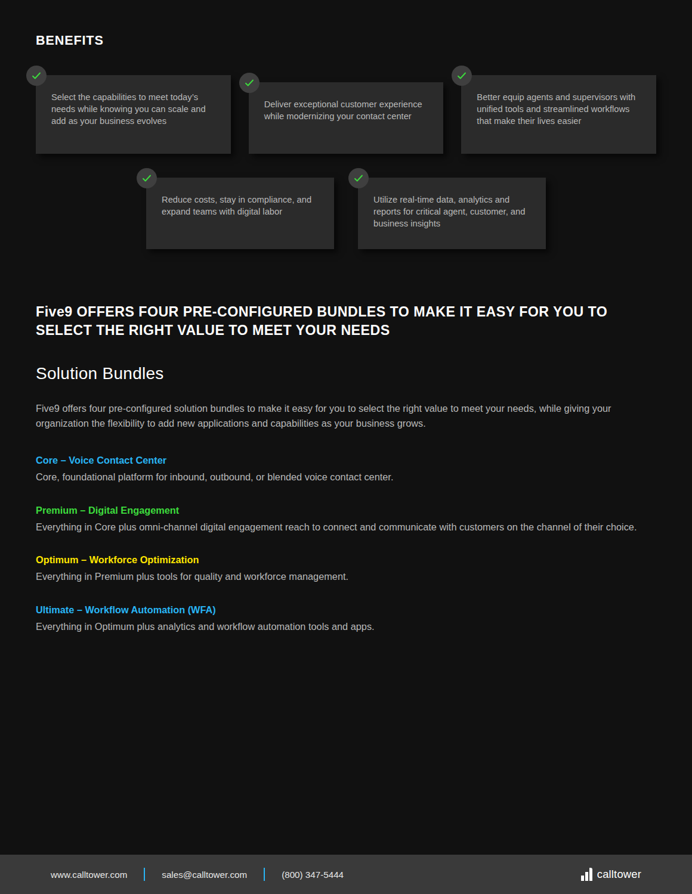BENEFITS
Select the capabilities to meet today’s needs while knowing you can scale and add as your business evolves
Deliver exceptional customer experience while modernizing your contact center
Better equip agents and supervisors with unified tools and streamlined workflows that make their lives easier
Reduce costs, stay in compliance, and expand teams with digital labor
Utilize real-time data, analytics and reports for critical agent, customer, and business insights
Five9 OFFERS FOUR PRE-CONFIGURED BUNDLES TO MAKE IT EASY FOR YOU TO SELECT THE RIGHT VALUE TO MEET YOUR NEEDS
Solution Bundles
Five9 offers four pre-configured solution bundles to make it easy for you to select the right value to meet your needs, while giving your organization the flexibility to add new applications and capabilities as your business grows.
Core – Voice Contact Center
Core, foundational platform for inbound, outbound, or blended voice contact center.
Premium – Digital Engagement
Everything in Core plus omni-channel digital engagement reach to connect and communicate with customers on the channel of their choice.
Optimum – Workforce Optimization
Everything in Premium plus tools for quality and workforce management.
Ultimate – Workflow Automation (WFA)
Everything in Optimum plus analytics and workflow automation tools and apps.
www.calltower.com sales@calltower.com (800) 347-5444
calltower